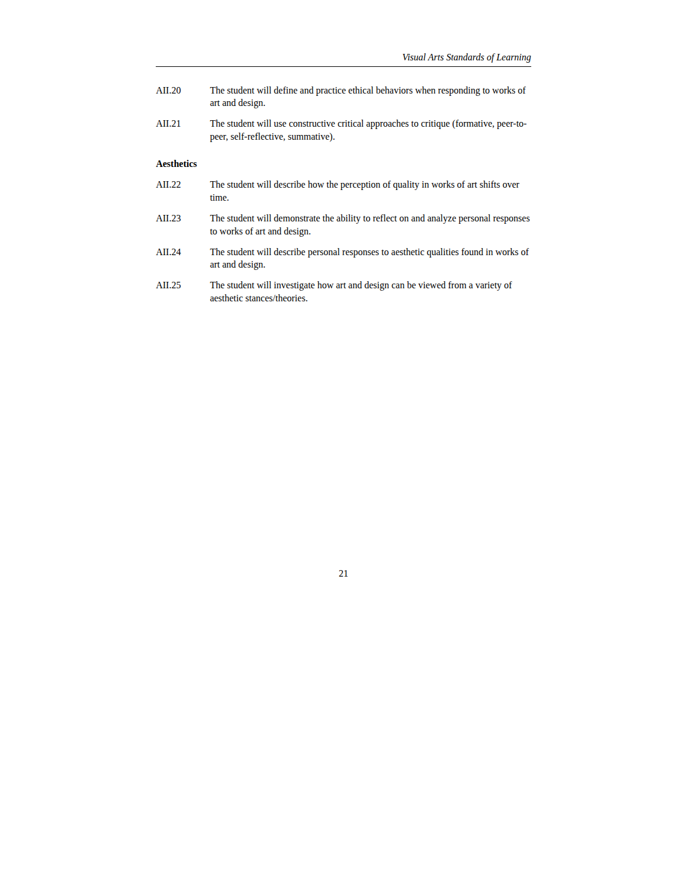Visual Arts Standards of Learning
AII.20
The student will define and practice ethical behaviors when responding to works of art and design.
AII.21
The student will use constructive critical approaches to critique (formative, peer-to-peer, self-reflective, summative).
Aesthetics
AII.22
The student will describe how the perception of quality in works of art shifts over time.
AII.23
The student will demonstrate the ability to reflect on and analyze personal responses to works of art and design.
AII.24
The student will describe personal responses to aesthetic qualities found in works of art and design.
AII.25
The student will investigate how art and design can be viewed from a variety of aesthetic stances/theories.
21